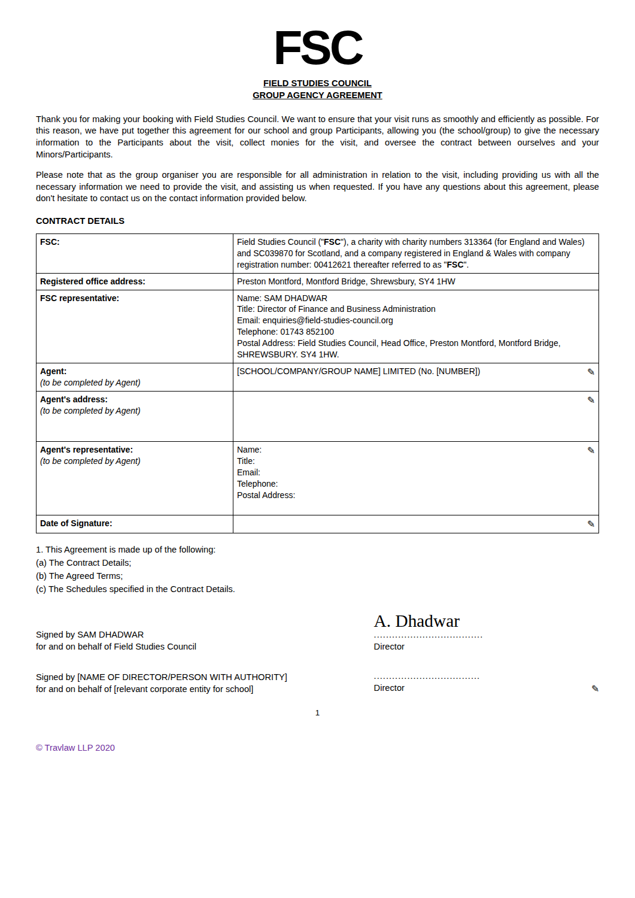FSC
FIELD STUDIES COUNCIL
GROUP AGENCY AGREEMENT
Thank you for making your booking with Field Studies Council. We want to ensure that your visit runs as smoothly and efficiently as possible. For this reason, we have put together this agreement for our school and group Participants, allowing you (the school/group) to give the necessary information to the Participants about the visit, collect monies for the visit, and oversee the contract between ourselves and your Minors/Participants.
Please note that as the group organiser you are responsible for all administration in relation to the visit, including providing us with all the necessary information we need to provide the visit, and assisting us when requested. If you have any questions about this agreement, please don't hesitate to contact us on the contact information provided below.
CONTRACT DETAILS
| FSC: | Field Studies Council (" FSC "), a charity with charity numbers 313364 (for England and Wales) and SC039870 for Scotland, and a company registered in England & Wales with company registration number: 00412621 thereafter referred to as " FSC ". |
| Registered office address: | Preston Montford, Montford Bridge, Shrewsbury, SY4 1HW |
| FSC representative: | Name: SAM DHADWAR Title: Director of Finance and Business Administration Email: enquiries@field-studies-council.org Telephone: 01743 852100 Postal Address: Field Studies Council, Head Office, Preston Montford, Montford Bridge, SHREWSBURY. SY4 1HW. |
| Agent: (to be completed by Agent) | [SCHOOL/COMPANY/GROUP NAME] LIMITED (No. [NUMBER]) ✎ |
| Agent's address: (to be completed by Agent) | ✎ |
| Agent's representative: (to be completed by Agent) | Name: ✎ Title: Email: Telephone: Postal Address: |
| Date of Signature: | ✎ |
1. This Agreement is made up of the following:
(a) The Contract Details;
(b) The Agreed Terms;
(c) The Schedules specified in the Contract Details.
Signed by SAM DHADWAR
for and on behalf of Field Studies Council
A. Dhadwar
....................................
Director
Signed by [NAME OF DIRECTOR/PERSON WITH AUTHORITY]
for and on behalf of [relevant corporate entity for school]
...................................
Director✎
1
© Travlaw LLP 2020